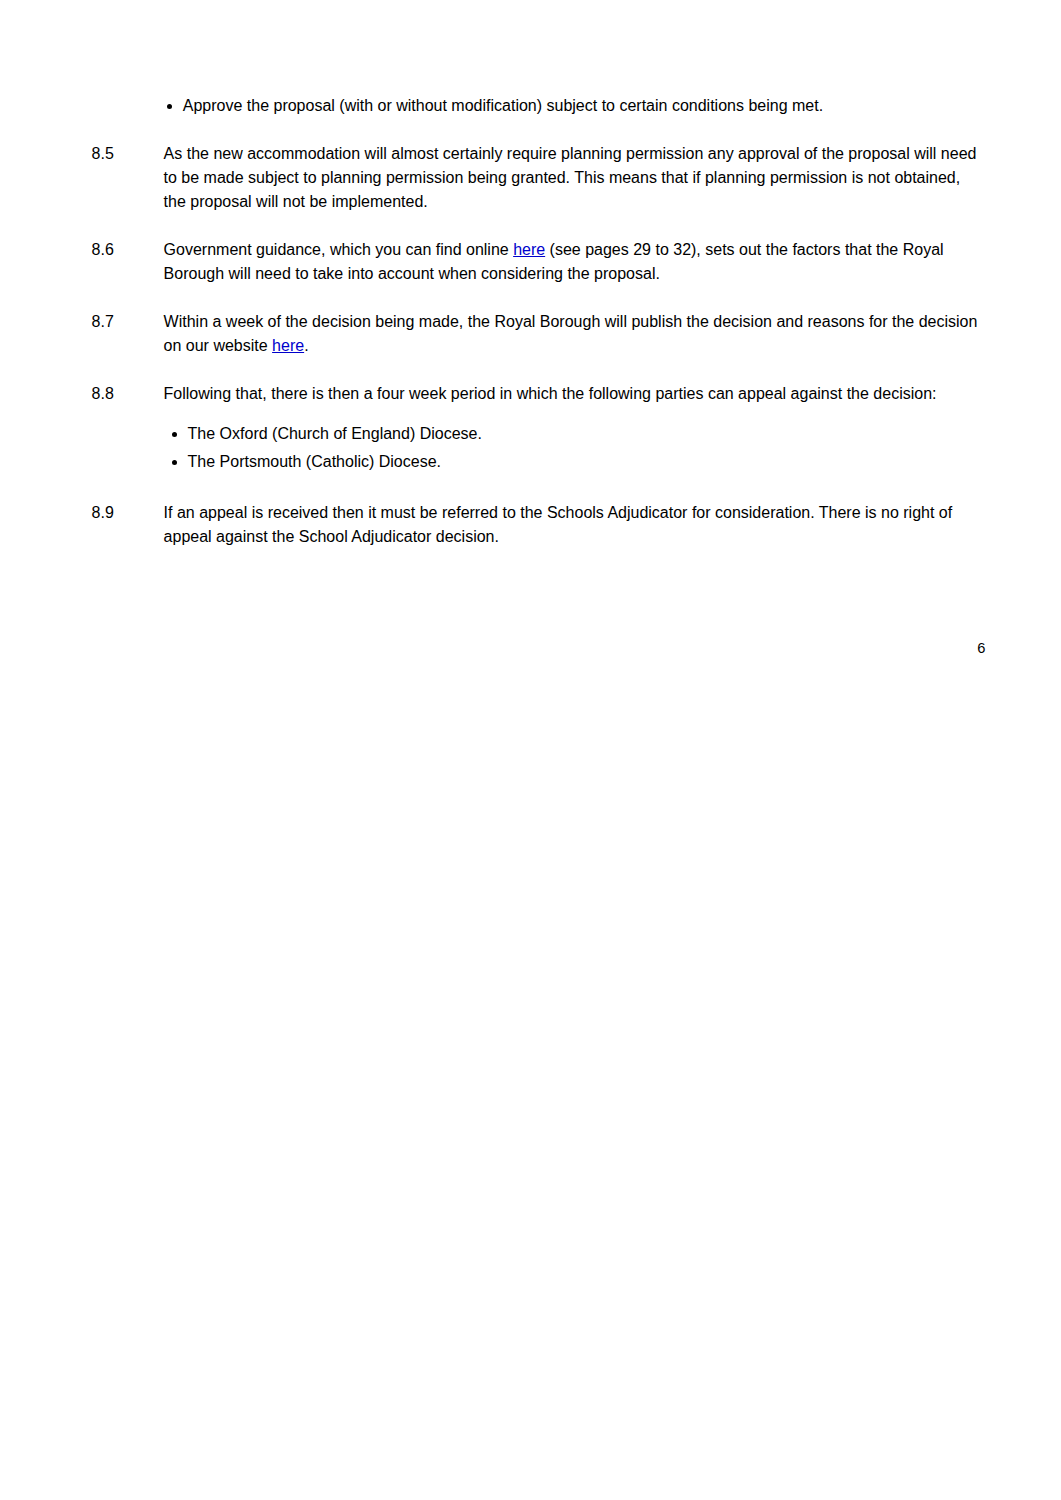Approve the proposal (with or without modification) subject to certain conditions being met.
8.5
As the new accommodation will almost certainly require planning permission any approval of the proposal will need to be made subject to planning permission being granted. This means that if planning permission is not obtained, the proposal will not be implemented.
8.6
Government guidance, which you can find online here (see pages 29 to 32), sets out the factors that the Royal Borough will need to take into account when considering the proposal.
8.7
Within a week of the decision being made, the Royal Borough will publish the decision and reasons for the decision on our website here.
8.8
Following that, there is then a four week period in which the following parties can appeal against the decision:
The Oxford (Church of England) Diocese.
The Portsmouth (Catholic) Diocese.
8.9
If an appeal is received then it must be referred to the Schools Adjudicator for consideration. There is no right of appeal against the School Adjudicator decision.
6